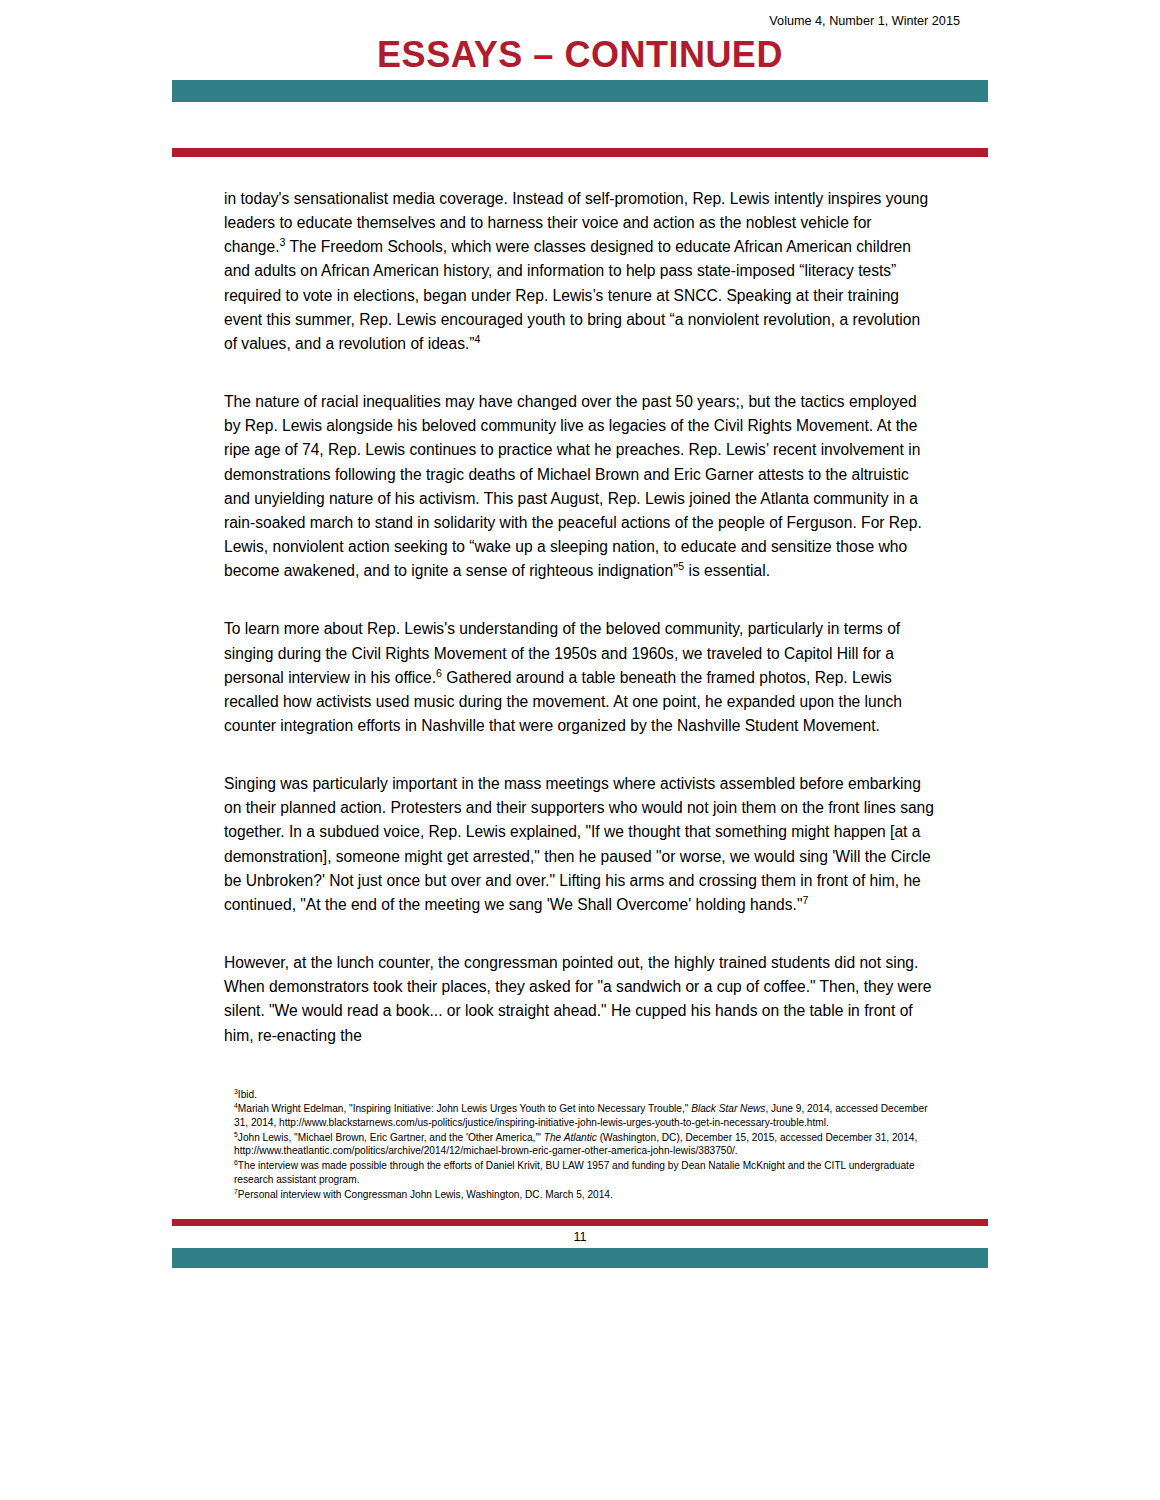Volume 4, Number 1, Winter 2015
ESSAYS – CONTINUED
in today's sensationalist media coverage. Instead of self-promotion, Rep. Lewis intently inspires young leaders to educate themselves and to harness their voice and action as the noblest vehicle for change.3 The Freedom Schools, which were classes designed to educate African American children and adults on African American history, and information to help pass state-imposed “literacy tests” required to vote in elections, began under Rep. Lewis’s tenure at SNCC. Speaking at their training event this summer, Rep. Lewis encouraged youth to bring about “a nonviolent revolution, a revolution of values, and a revolution of ideas.”4
The nature of racial inequalities may have changed over the past 50 years;, but the tactics employed by Rep. Lewis alongside his beloved community live as legacies of the Civil Rights Movement. At the ripe age of 74, Rep. Lewis continues to practice what he preaches. Rep. Lewis’ recent involvement in demonstrations following the tragic deaths of Michael Brown and Eric Garner attests to the altruistic and unyielding nature of his activism. This past August, Rep. Lewis joined the Atlanta community in a rain-soaked march to stand in solidarity with the peaceful actions of the people of Ferguson. For Rep. Lewis, nonviolent action seeking to “wake up a sleeping nation, to educate and sensitize those who become awakened, and to ignite a sense of righteous indignation”5 is essential.
To learn more about Rep. Lewis's understanding of the beloved community, particularly in terms of singing during the Civil Rights Movement of the 1950s and 1960s, we traveled to Capitol Hill for a personal interview in his office.6 Gathered around a table beneath the framed photos, Rep. Lewis recalled how activists used music during the movement. At one point, he expanded upon the lunch counter integration efforts in Nashville that were organized by the Nashville Student Movement.
Singing was particularly important in the mass meetings where activists assembled before embarking on their planned action. Protesters and their supporters who would not join them on the front lines sang together. In a subdued voice, Rep. Lewis explained, "If we thought that something might happen [at a demonstration], someone might get arrested," then he paused "or worse, we would sing 'Will the Circle be Unbroken?' Not just once but over and over." Lifting his arms and crossing them in front of him, he continued, "At the end of the meeting we sang 'We Shall Overcome' holding hands."7
However, at the lunch counter, the congressman pointed out, the highly trained students did not sing. When demonstrators took their places, they asked for "a sandwich or a cup of coffee." Then, they were silent. "We would read a book... or look straight ahead." He cupped his hands on the table in front of him, re-enacting the
3Ibid.
4Mariah Wright Edelman, "Inspiring Initiative: John Lewis Urges Youth to Get into Necessary Trouble," Black Star News, June 9, 2014, accessed December 31, 2014, http://www.blackstarnews.com/us-politics/justice/inspiring-initiative-john-lewis-urges-youth-to-get-in-necessary-trouble.html.
5John Lewis, "Michael Brown, Eric Gartner, and the 'Other America,'" The Atlantic (Washington, DC), December 15, 2015, accessed December 31, 2014, http://www.theatlantic.com/politics/archive/2014/12/michael-brown-eric-garner-other-america-john-lewis/383750/.
6The interview was made possible through the efforts of Daniel Krivit, BU LAW 1957 and funding by Dean Natalie McKnight and the CITL undergraduate research assistant program.
7Personal interview with Congressman John Lewis, Washington, DC. March 5, 2014.
11